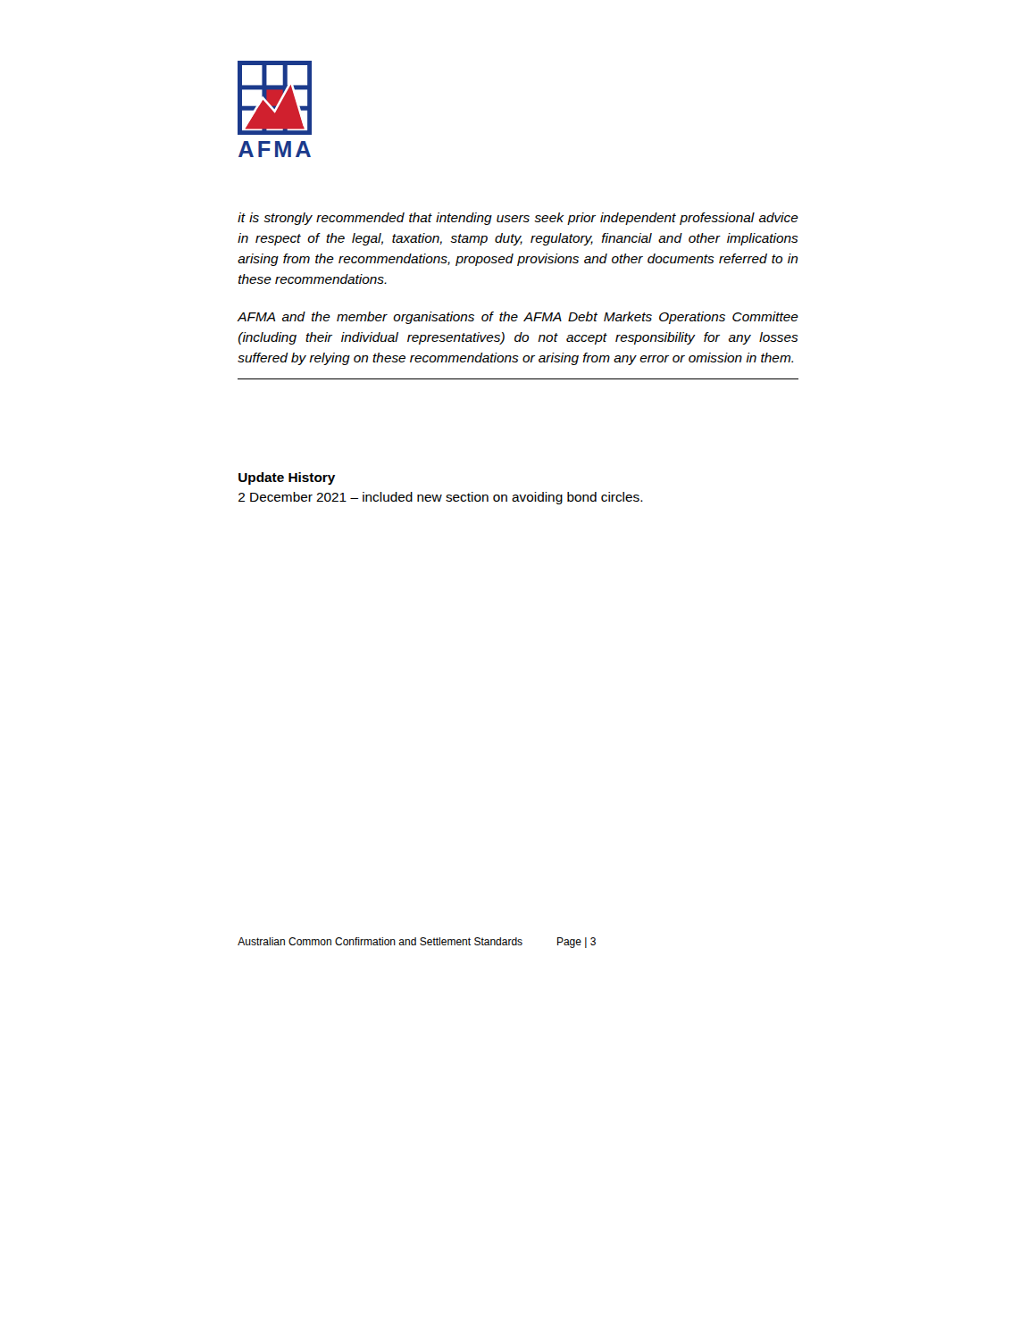AFMA
it is strongly recommended that intending users seek prior independent professional advice in respect of the legal, taxation, stamp duty, regulatory, financial and other implications arising from the recommendations, proposed provisions and other documents referred to in these recommendations.
AFMA and the member organisations of the AFMA Debt Markets Operations Committee (including their individual representatives) do not accept responsibility for any losses suffered by relying on these recommendations or arising from any error or omission in them.
Update History
2 December 2021 – included new section on avoiding bond circles.
Australian Common Confirmation and Settlement Standards Page | 3